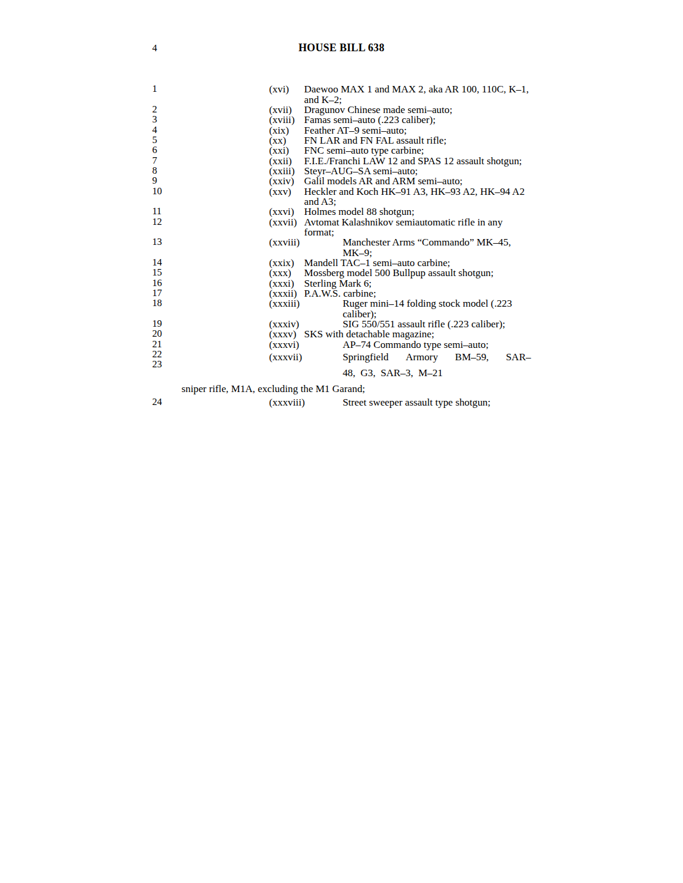4
HOUSE BILL 638
| 1 | (xvi) Daewoo MAX 1 and MAX 2, aka AR 100, 110C, K–1, and K–2; |
| 2 | (xvii) Dragunov Chinese made semi–auto; |
| 3 | (xviii) Famas semi–auto (.223 caliber); |
| 4 | (xix) Feather AT–9 semi–auto; |
| 5 | (xx) FN LAR and FN FAL assault rifle; |
| 6 | (xxi) FNC semi–auto type carbine; |
| 7 | (xxii) F.I.E./Franchi LAW 12 and SPAS 12 assault shotgun; |
| 8 | (xxiii) Steyr–AUG–SA semi–auto; |
| 9 | (xxiv) Galil models AR and ARM semi–auto; |
| 10 | (xxv) Heckler and Koch HK–91 A3, HK–93 A2, HK–94 A2 and A3; |
| 11 | (xxvi) Holmes model 88 shotgun; |
| 12 | (xxvii) Avtomat Kalashnikov semiautomatic rifle in any format; |
| 13 | (xxviii) Manchester Arms “Commando” MK–45, MK–9; |
| 14 | (xxix) Mandell TAC–1 semi–auto carbine; |
| 15 | (xxx) Mossberg model 500 Bullpup assault shotgun; |
| 16 | (xxxi) Sterling Mark 6; |
| 17 | (xxxii) P.A.W.S. carbine; |
| 18 | (xxxiii) Ruger mini–14 folding stock model (.223 caliber); |
| 19 | (xxxiv) SIG 550/551 assault rifle (.223 caliber); |
| 20 | (xxxv) SKS with detachable magazine; |
| 21 | (xxxvi) AP–74 Commando type semi–auto; |
| 22 23 | (xxxvii) Springfield Armory BM–59, SAR–48, G3, SAR–3, M–21 sniper rifle, M1A, excluding the M1 Garand; |
| 24 | (xxxviii) Street sweeper assault type shotgun; |